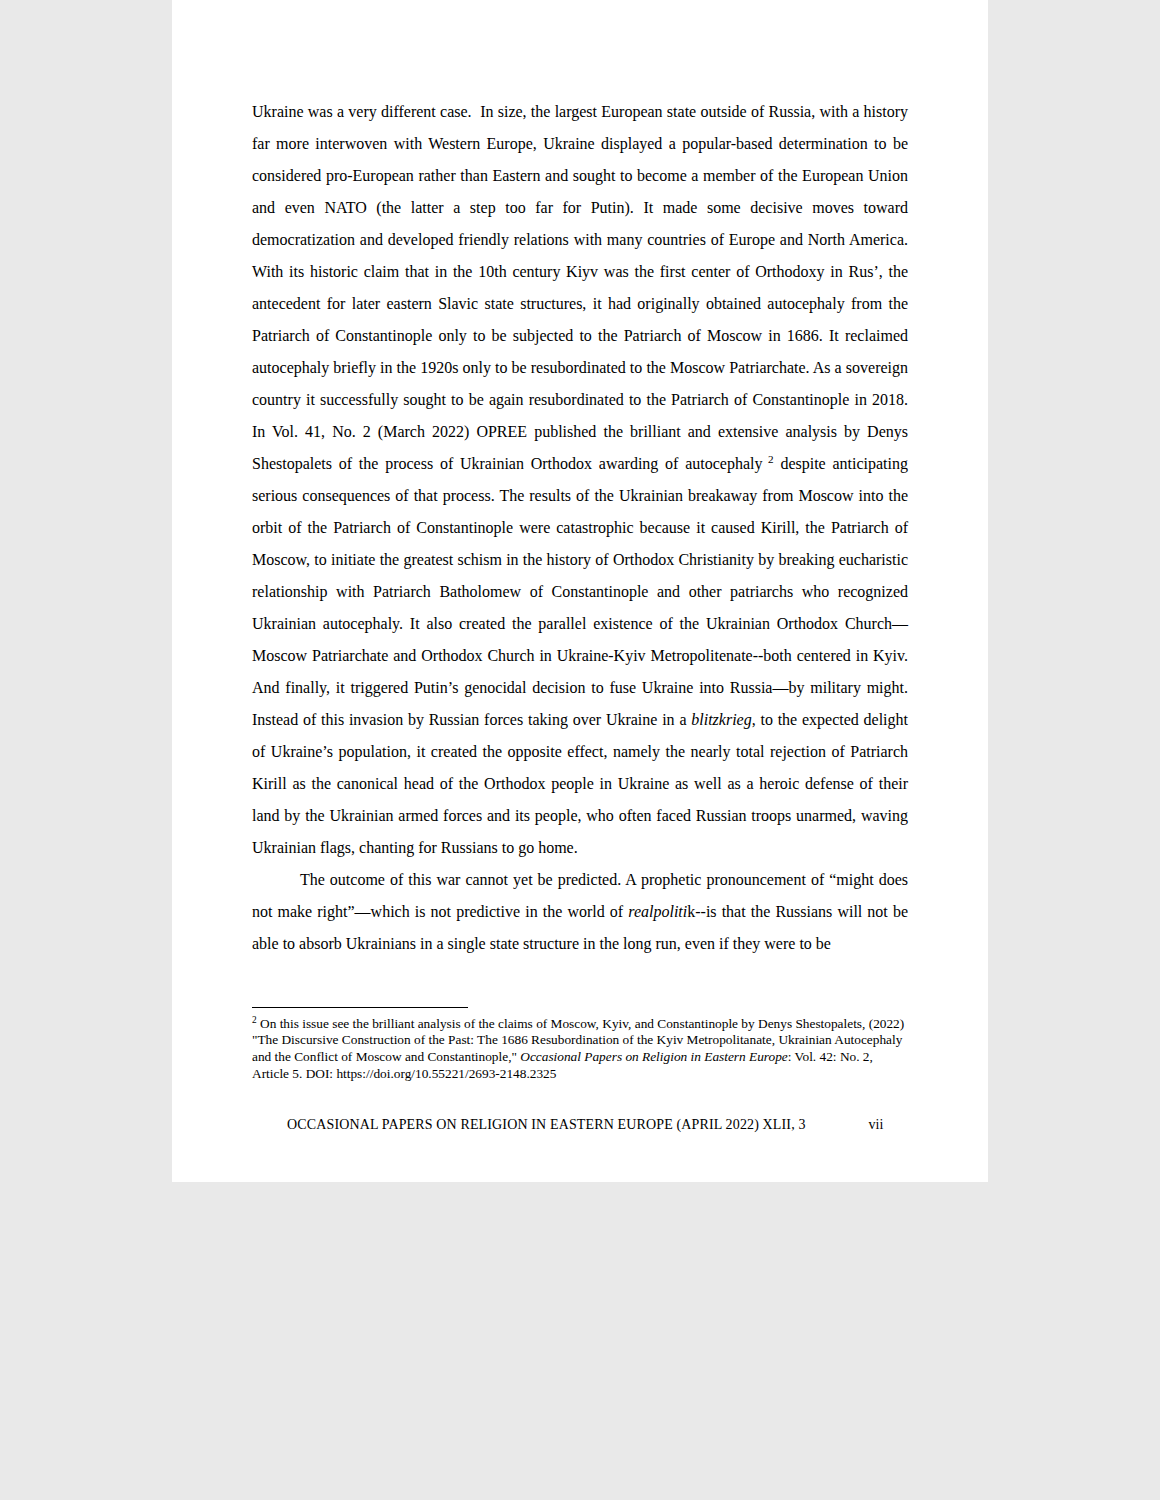Ukraine was a very different case. In size, the largest European state outside of Russia, with a history far more interwoven with Western Europe, Ukraine displayed a popular-based determination to be considered pro-European rather than Eastern and sought to become a member of the European Union and even NATO (the latter a step too far for Putin). It made some decisive moves toward democratization and developed friendly relations with many countries of Europe and North America. With its historic claim that in the 10th century Kiyv was the first center of Orthodoxy in Rus’, the antecedent for later eastern Slavic state structures, it had originally obtained autocephaly from the Patriarch of Constantinople only to be subjected to the Patriarch of Moscow in 1686. It reclaimed autocephaly briefly in the 1920s only to be resubordinated to the Moscow Patriarchate. As a sovereign country it successfully sought to be again resubordinated to the Patriarch of Constantinople in 2018. In Vol. 41, No. 2 (March 2022) OPREE published the brilliant and extensive analysis by Denys Shestopalets of the process of Ukrainian Orthodox awarding of autocephaly 2 despite anticipating serious consequences of that process. The results of the Ukrainian breakaway from Moscow into the orbit of the Patriarch of Constantinople were catastrophic because it caused Kirill, the Patriarch of Moscow, to initiate the greatest schism in the history of Orthodox Christianity by breaking eucharistic relationship with Patriarch Batholomew of Constantinople and other patriarchs who recognized Ukrainian autocephaly. It also created the parallel existence of the Ukrainian Orthodox Church—Moscow Patriarchate and Orthodox Church in Ukraine-Kyiv Metropolitenate--both centered in Kyiv. And finally, it triggered Putin’s genocidal decision to fuse Ukraine into Russia—by military might. Instead of this invasion by Russian forces taking over Ukraine in a blitzkrieg, to the expected delight of Ukraine’s population, it created the opposite effect, namely the nearly total rejection of Patriarch Kirill as the canonical head of the Orthodox people in Ukraine as well as a heroic defense of their land by the Ukrainian armed forces and its people, who often faced Russian troops unarmed, waving Ukrainian flags, chanting for Russians to go home.
The outcome of this war cannot yet be predicted. A prophetic pronouncement of “might does not make right”—which is not predictive in the world of realpolitik--is that the Russians will not be able to absorb Ukrainians in a single state structure in the long run, even if they were to be
2 On this issue see the brilliant analysis of the claims of Moscow, Kyiv, and Constantinople by Denys Shestopalets, (2022) "The Discursive Construction of the Past: The 1686 Resubordination of the Kyiv Metropolitanate, Ukrainian Autocephaly and the Conflict of Moscow and Constantinople," Occasional Papers on Religion in Eastern Europe: Vol. 42: No. 2, Article 5. DOI: https://doi.org/10.55221/2693-2148.2325
OCCASIONAL PAPERS ON RELIGION IN EASTERN EUROPE (APRIL 2022) XLII, 3 vii